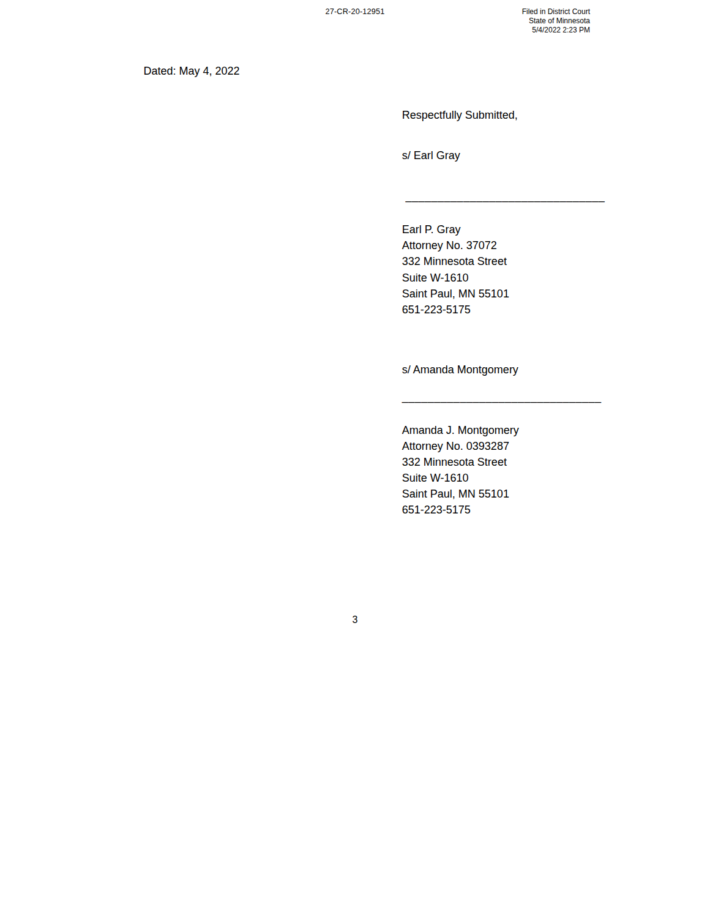27-CR-20-12951
Filed in District Court
State of Minnesota
5/4/2022 2:23 PM
Dated: May 4, 2022
Respectfully Submitted,
s/ Earl Gray
_______________________________
Earl P. Gray
Attorney No. 37072
332 Minnesota Street
Suite W-1610
Saint Paul, MN 55101
651-223-5175
s/ Amanda Montgomery
_______________________________
Amanda J. Montgomery
Attorney No. 0393287
332 Minnesota Street
Suite W-1610
Saint Paul, MN 55101
651-223-5175
3